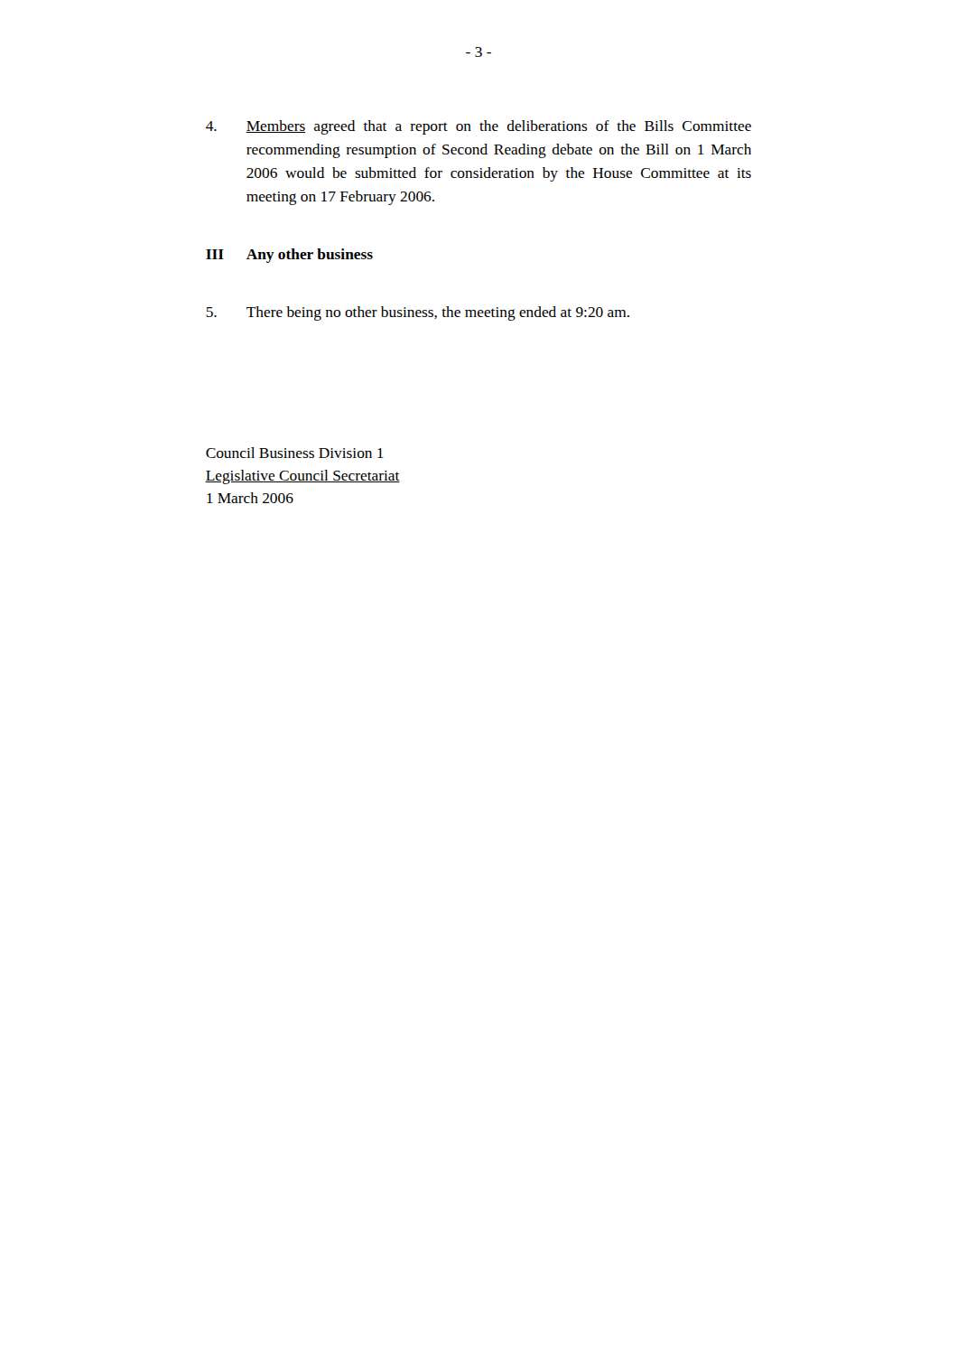- 3 -
4.
Members agreed that a report on the deliberations of the Bills Committee recommending resumption of Second Reading debate on the Bill on 1 March 2006 would be submitted for consideration by the House Committee at its meeting on 17 February 2006.
III
Any other business
5.
There being no other business, the meeting ended at 9:20 am.
Council Business Division 1
Legislative Council Secretariat
1 March 2006